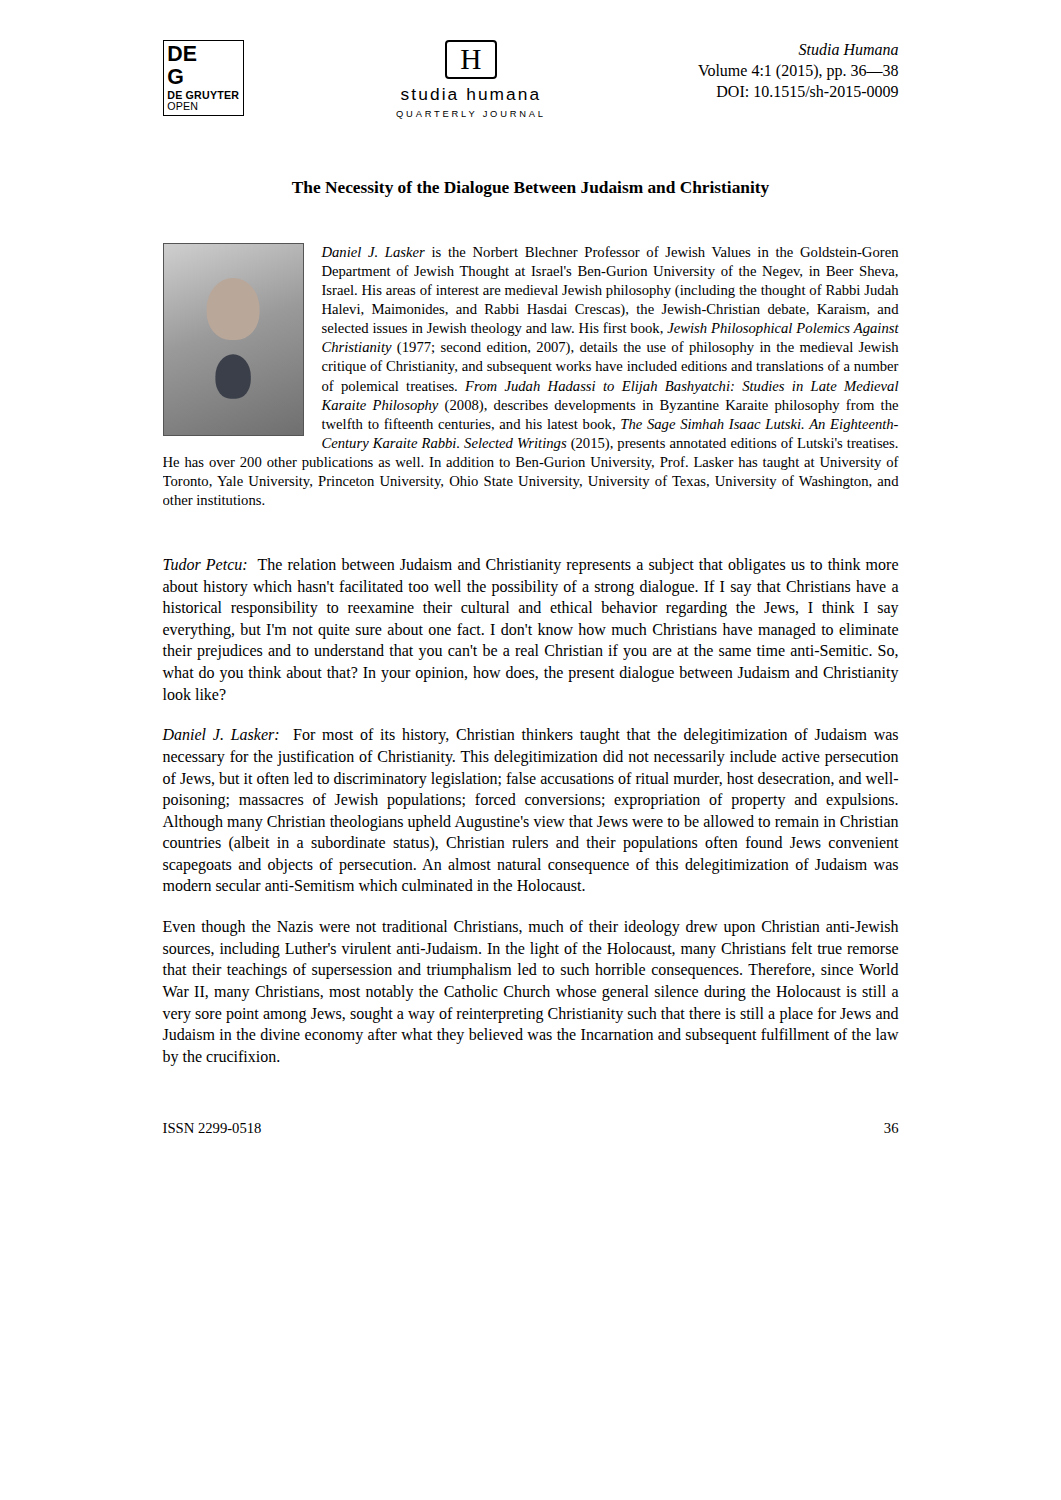DE
G DE GRUYTER OPEN
H
studia humana
QUARTERLY JOURNAL
Studia Humana
Volume 4:1 (2015), pp. 36—38
DOI: 10.1515/sh-2015-0009
The Necessity of the Dialogue Between Judaism and Christianity
Daniel J. Lasker is the Norbert Blechner Professor of Jewish Values in the Goldstein-Goren Department of Jewish Thought at Israel's Ben-Gurion University of the Negev, in Beer Sheva, Israel. His areas of interest are medieval Jewish philosophy (including the thought of Rabbi Judah Halevi, Maimonides, and Rabbi Hasdai Crescas), the Jewish-Christian debate, Karaism, and selected issues in Jewish theology and law. His first book, Jewish Philosophical Polemics Against Christianity (1977; second edition, 2007), details the use of philosophy in the medieval Jewish critique of Christianity, and subsequent works have included editions and translations of a number of polemical treatises. From Judah Hadassi to Elijah Bashyatchi: Studies in Late Medieval Karaite Philosophy (2008), describes developments in Byzantine Karaite philosophy from the twelfth to fifteenth centuries, and his latest book, The Sage Simhah Isaac Lutski. An Eighteenth-Century Karaite Rabbi. Selected Writings (2015), presents annotated editions of Lutski's treatises. He has over 200 other publications as well. In addition to Ben-Gurion University, Prof. Lasker has taught at University of Toronto, Yale University, Princeton University, Ohio State University, University of Texas, University of Washington, and other institutions.
Tudor Petcu: The relation between Judaism and Christianity represents a subject that obligates us to think more about history which hasn't facilitated too well the possibility of a strong dialogue. If I say that Christians have a historical responsibility to reexamine their cultural and ethical behavior regarding the Jews, I think I say everything, but I'm not quite sure about one fact. I don't know how much Christians have managed to eliminate their prejudices and to understand that you can't be a real Christian if you are at the same time anti-Semitic. So, what do you think about that? In your opinion, how does, the present dialogue between Judaism and Christianity look like?
Daniel J. Lasker: For most of its history, Christian thinkers taught that the delegitimization of Judaism was necessary for the justification of Christianity. This delegitimization did not necessarily include active persecution of Jews, but it often led to discriminatory legislation; false accusations of ritual murder, host desecration, and well-poisoning; massacres of Jewish populations; forced conversions; expropriation of property and expulsions. Although many Christian theologians upheld Augustine's view that Jews were to be allowed to remain in Christian countries (albeit in a subordinate status), Christian rulers and their populations often found Jews convenient scapegoats and objects of persecution. An almost natural consequence of this delegitimization of Judaism was modern secular anti-Semitism which culminated in the Holocaust.
Even though the Nazis were not traditional Christians, much of their ideology drew upon Christian anti-Jewish sources, including Luther's virulent anti-Judaism. In the light of the Holocaust, many Christians felt true remorse that their teachings of supersession and triumphalism led to such horrible consequences. Therefore, since World War II, many Christians, most notably the Catholic Church whose general silence during the Holocaust is still a very sore point among Jews, sought a way of reinterpreting Christianity such that there is still a place for Jews and Judaism in the divine economy after what they believed was the Incarnation and subsequent fulfillment of the law by the crucifixion.
ISSN 2299-0518 36